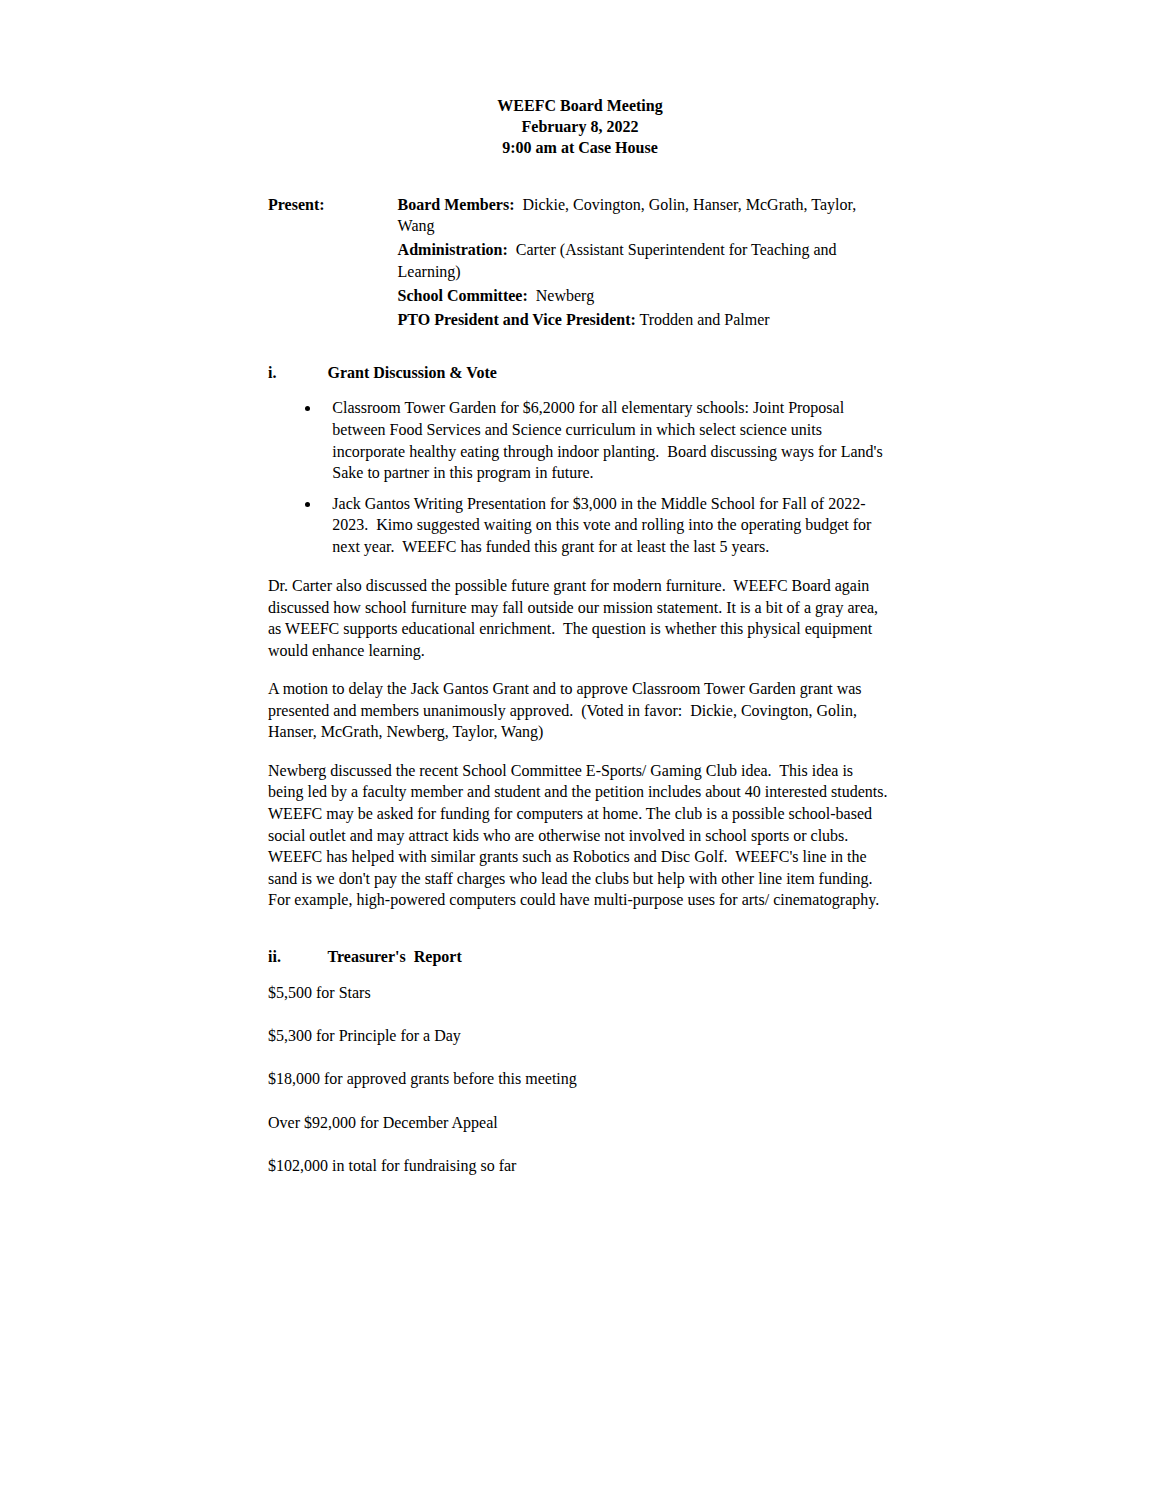WEEFC Board Meeting
February 8, 2022
9:00 am at Case House
| Present: | Board Members: Dickie, Covington, Golin, Hanser, McGrath, Taylor, Wang Administration: Carter (Assistant Superintendent for Teaching and Learning) School Committee: Newberg PTO President and Vice President: Trodden and Palmer |
i. Grant Discussion & Vote
Classroom Tower Garden for $6,2000 for all elementary schools: Joint Proposal between Food Services and Science curriculum in which select science units incorporate healthy eating through indoor planting. Board discussing ways for Land's Sake to partner in this program in future.
Jack Gantos Writing Presentation for $3,000 in the Middle School for Fall of 2022-2023. Kimo suggested waiting on this vote and rolling into the operating budget for next year. WEEFC has funded this grant for at least the last 5 years.
Dr. Carter also discussed the possible future grant for modern furniture. WEEFC Board again discussed how school furniture may fall outside our mission statement. It is a bit of a gray area, as WEEFC supports educational enrichment. The question is whether this physical equipment would enhance learning.
A motion to delay the Jack Gantos Grant and to approve Classroom Tower Garden grant was presented and members unanimously approved. (Voted in favor: Dickie, Covington, Golin, Hanser, McGrath, Newberg, Taylor, Wang)
Newberg discussed the recent School Committee E-Sports/ Gaming Club idea. This idea is being led by a faculty member and student and the petition includes about 40 interested students. WEEFC may be asked for funding for computers at home. The club is a possible school-based social outlet and may attract kids who are otherwise not involved in school sports or clubs. WEEFC has helped with similar grants such as Robotics and Disc Golf. WEEFC's line in the sand is we don't pay the staff charges who lead the clubs but help with other line item funding. For example, high-powered computers could have multi-purpose uses for arts/ cinematography.
ii. Treasurer's Report
$5,500 for Stars
$5,300 for Principle for a Day
$18,000 for approved grants before this meeting
Over $92,000 for December Appeal
$102,000 in total for fundraising so far